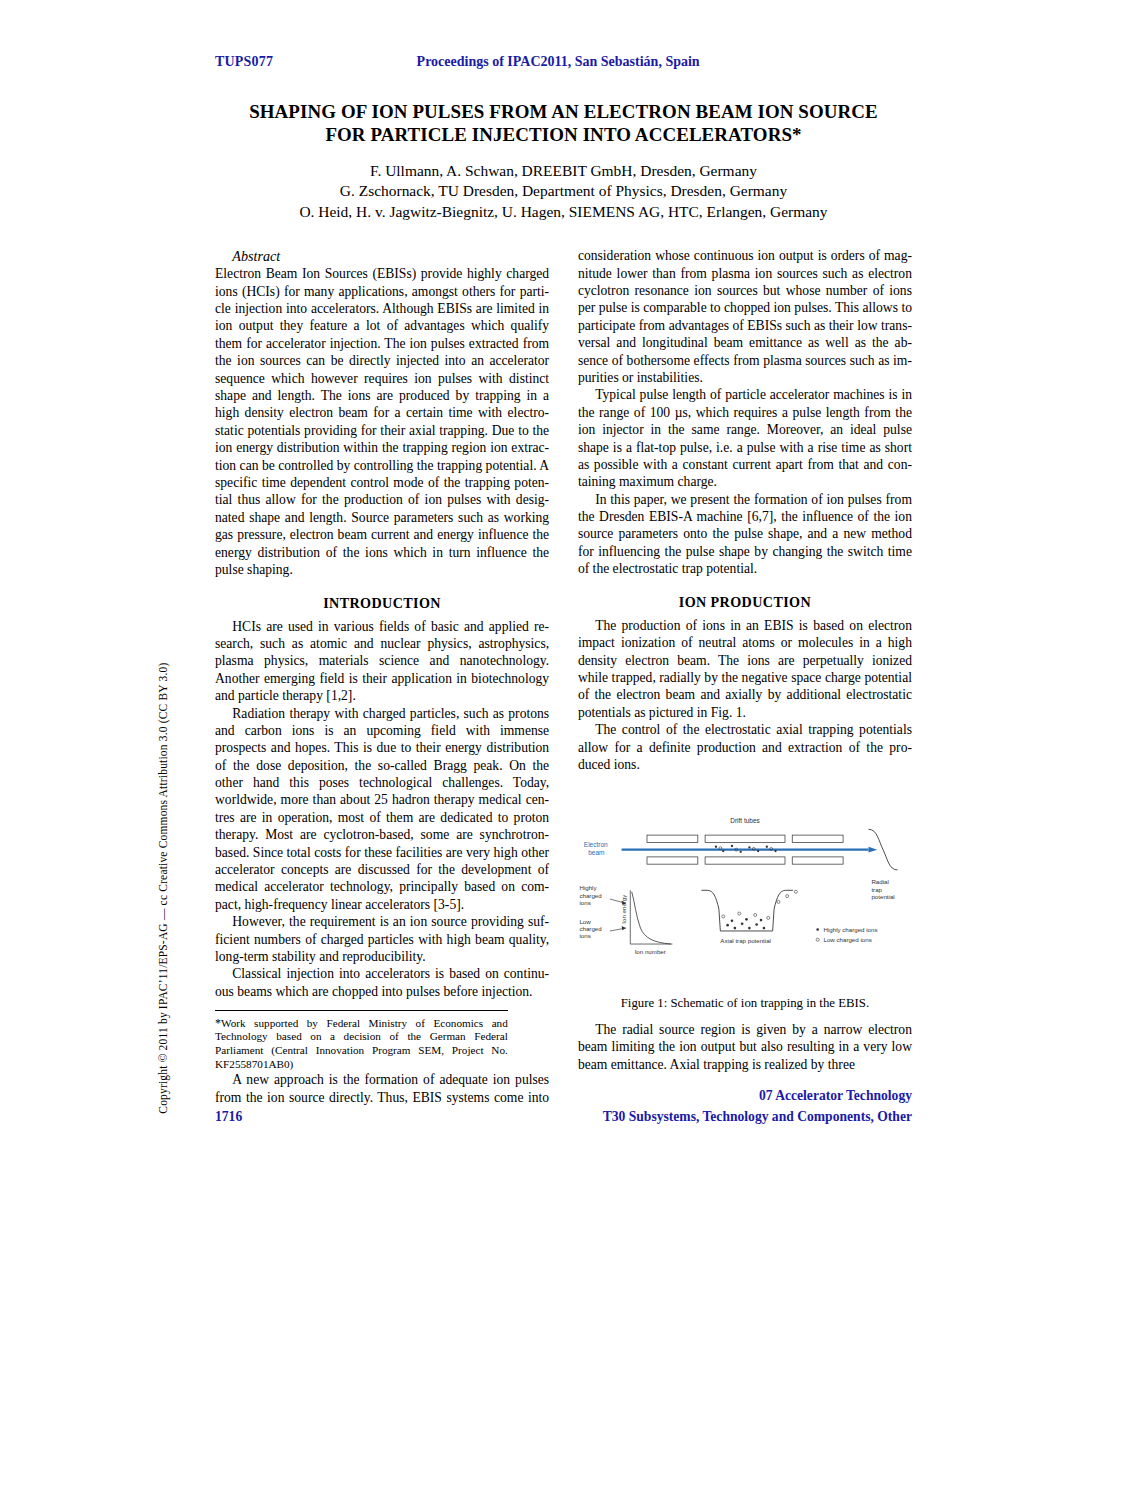TUPS077
Proceedings of IPAC2011, San Sebastián, Spain
SHAPING OF ION PULSES FROM AN ELECTRON BEAM ION SOURCE
FOR PARTICLE INJECTION INTO ACCELERATORS*
F. Ullmann, A. Schwan, DREEBIT GmbH, Dresden, Germany
G. Zschornack, TU Dresden, Department of Physics, Dresden, Germany
O. Heid, H. v. Jagwitz-Biegnitz, U. Hagen, SIEMENS AG, HTC, Erlangen, Germany
Abstract
Electron Beam Ion Sources (EBISs) provide highly charged ions (HCIs) for many applications, amongst others for particle injection into accelerators. Although EBISs are limited in ion output they feature a lot of advantages which qualify them for accelerator injection. The ion pulses extracted from the ion sources can be directly injected into an accelerator sequence which however requires ion pulses with distinct shape and length. The ions are produced by trapping in a high density electron beam for a certain time with electrostatic potentials providing for their axial trapping. Due to the ion energy distribution within the trapping region ion extraction can be controlled by controlling the trapping potential. A specific time dependent control mode of the trapping potential thus allow for the production of ion pulses with designated shape and length. Source parameters such as working gas pressure, electron beam current and energy influence the energy distribution of the ions which in turn influence the pulse shaping.
Introduction
HCIs are used in various fields of basic and applied research, such as atomic and nuclear physics, astrophysics, plasma physics, materials science and nanotechnology. Another emerging field is their application in biotechnology and particle therapy [1,2].
Radiation therapy with charged particles, such as protons and carbon ions is an upcoming field with immense prospects and hopes. This is due to their energy distribution of the dose deposition, the so-called Bragg peak. On the other hand this poses technological challenges. Today, worldwide, more than about 25 hadron therapy medical centres are in operation, most of them are dedicated to proton therapy. Most are cyclotron-based, some are synchrotron-based. Since total costs for these facilities are very high other accelerator concepts are discussed for the development of medical accelerator technology, principally based on compact, high-frequency linear accelerators [3-5].
However, the requirement is an ion source providing sufficient numbers of charged particles with high beam quality, long-term stability and reproducibility.
Classical injection into accelerators is based on continuous beams which are chopped into pulses before injection.
*Work supported by Federal Ministry of Economics and Technology based on a decision of the German Federal Parliament (Central Innovation Program SEM, Project No. KF2558701AB0)
A new approach is the formation of adequate ion pulses from the ion source directly. Thus, EBIS systems come into consideration whose continuous ion output is orders of magnitude lower than from plasma ion sources such as electron cyclotron resonance ion sources but whose number of ions per pulse is comparable to chopped ion pulses. This allows to participate from advantages of EBISs such as their low transversal and longitudinal beam emittance as well as the absence of bothersome effects from plasma sources such as impurities or instabilities.
Typical pulse length of particle accelerator machines is in the range of 100 µs, which requires a pulse length from the ion injector in the same range. Moreover, an ideal pulse shape is a flat-top pulse, i.e. a pulse with a rise time as short as possible with a constant current apart from that and containing maximum charge.
In this paper, we present the formation of ion pulses from the Dresden EBIS-A machine [6,7], the influence of the ion source parameters onto the pulse shape, and a new method for influencing the pulse shape by changing the switch time of the electrostatic trap potential.
Ion Production
The production of ions in an EBIS is based on electron impact ionization of neutral atoms or molecules in a high density electron beam. The ions are perpetually ionized while trapped, radially by the negative space charge potential of the electron beam and axially by additional electrostatic potentials as pictured in Fig. 1.
The control of the electrostatic axial trapping potentials allow for a definite production and extraction of the produced ions.
Drift tubes Electron beam Radial trap potential Highly charged ions Low charged ions Ion number Ion energy Axial trap potential Highly charged ions Low charged ions
Figure 1: Schematic of ion trapping in the EBIS.
The radial source region is given by a narrow electron beam limiting the ion output but also resulting in a very low beam emittance. Axial trapping is realized by three
07 Accelerator Technology
1716
T30 Subsystems, Technology and Components, Other
Copyright © 2011 by IPAC’11/EPS-AG — cc Creative Commons Attribution 3.0 (CC BY 3.0)